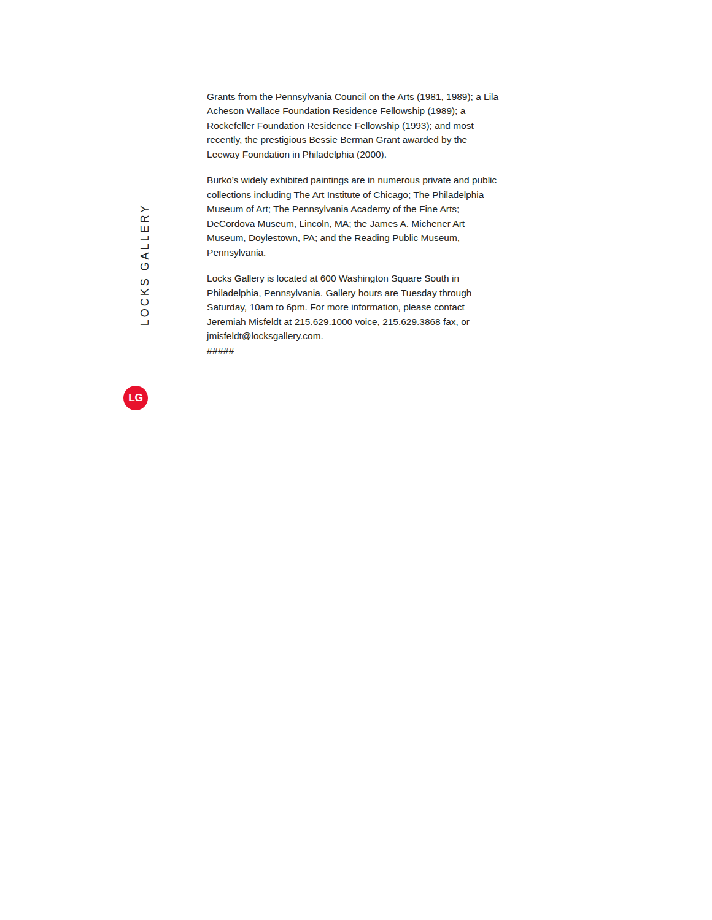LOCKS GALLERY
LG
Grants from the Pennsylvania Council on the Arts (1981, 1989); a Lila Acheson Wallace Foundation Residence Fellowship (1989); a Rockefeller Foundation Residence Fellowship (1993); and most recently, the prestigious Bessie Berman Grant awarded by the Leeway Foundation in Philadelphia (2000).
Burko’s widely exhibited paintings are in numerous private and public collections including The Art Institute of Chicago; The Philadelphia Museum of Art; The Pennsylvania Academy of the Fine Arts; DeCordova Museum, Lincoln, MA; the James A. Michener Art Museum, Doylestown, PA; and the Reading Public Museum, Pennsylvania.
Locks Gallery is located at 600 Washington Square South in Philadelphia, Pennsylvania. Gallery hours are Tuesday through Saturday, 10am to 6pm. For more information, please contact Jeremiah Misfeldt at 215.629.1000 voice, 215.629.3868 fax, or jmisfeldt@locksgallery.com.
#####